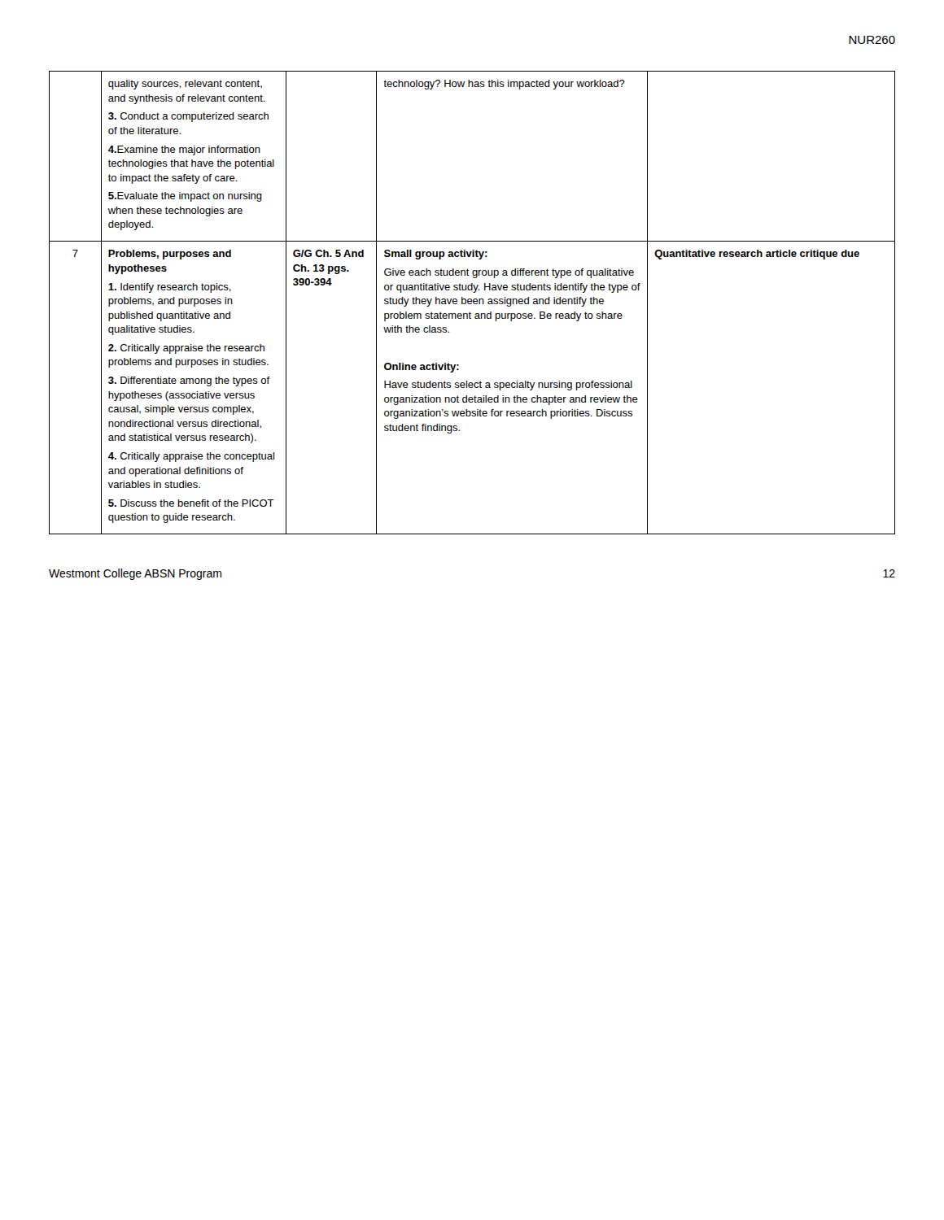NUR260
| | quality sources, relevant content, and synthesis of relevant content. 3. Conduct a computerized search of the literature. 4. Examine the major information technologies that have the potential to impact the safety of care. 5. Evaluate the impact on nursing when these technologies are deployed. | | technology? How has this impacted your workload? | |
| 7 | Problems, purposes and hypotheses 1. Identify research topics, problems, and purposes in published quantitative and qualitative studies. 2. Critically appraise the research problems and purposes in studies. 3. Differentiate among the types of hypotheses (associative versus causal, simple versus complex, nondirectional versus directional, and statistical versus research). 4. Critically appraise the conceptual and operational definitions of variables in studies. 5. Discuss the benefit of the PICOT question to guide research. | G/G Ch. 5 And Ch. 13 pgs. 390-394 | Small group activity: Give each student group a different type of qualitative or quantitative study. Have students identify the type of study they have been assigned and identify the problem statement and purpose. Be ready to share with the class. Online activity: Have students select a specialty nursing professional organization not detailed in the chapter and review the organization’s website for research priorities. Discuss student findings. | Quantitative research article critique due |
Westmont College ABSN Program 12